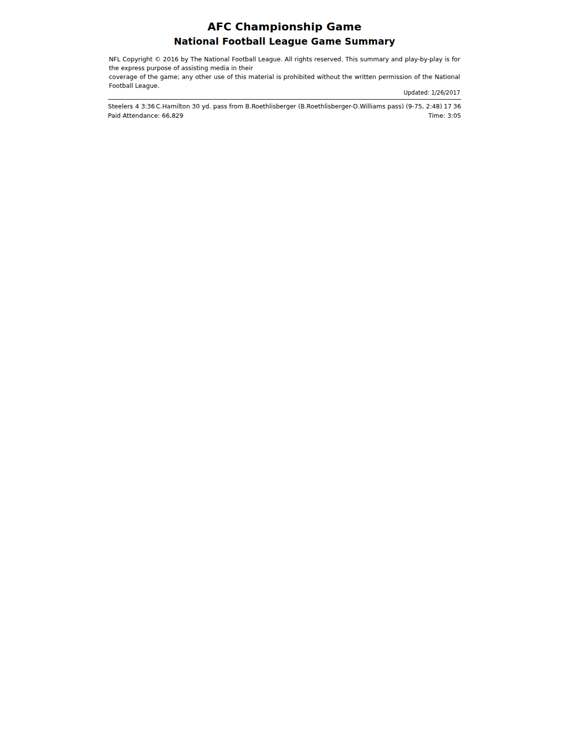AFC Championship Game
National Football League Game Summary
NFL Copyright © 2016 by The National Football League. All rights reserved. This summary and play-by-play is for the express purpose of assisting media in their coverage of the game; any other use of this material is prohibited without the written permission of the National Football League.
Updated: 1/26/2017
| Steelers | 4 | 3:36 | C.Hamilton 30 yd. pass from B.Roethlisberger (B.Roethlisberger-D.Williams pass) (9-75, 2:48) | 17 | 36 |
Paid Attendance: 66,829
Time: 3:05